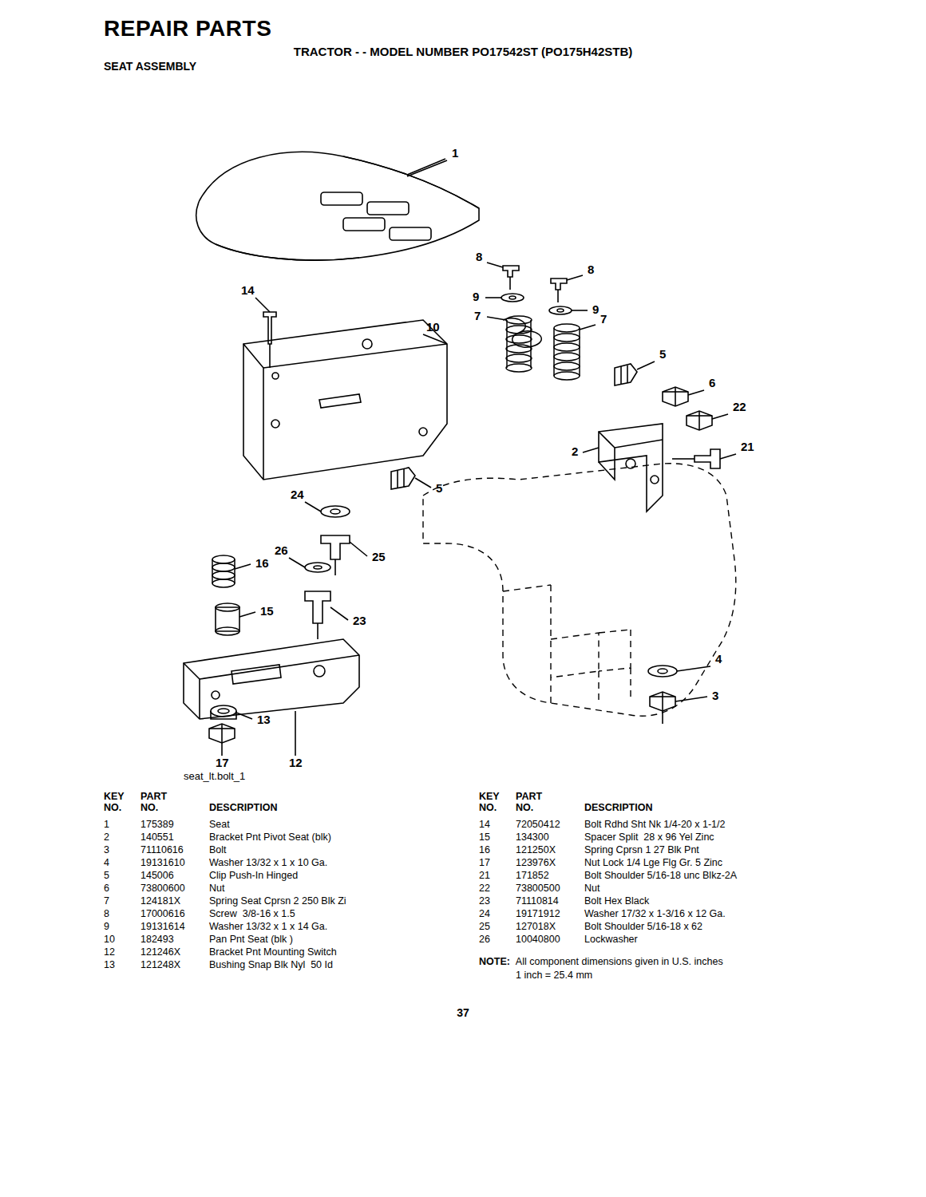REPAIR PARTS
TRACTOR - - MODEL NUMBER PO17542ST (PO175H42STB)
SEAT ASSEMBLY
1 14 10 8 9 7 8 9 7 5 6 22 21 2 5 24 26 25 23 16 15 13 17 12 4 3 seat_lt.bolt_1
| KEY NO. | PART NO. | DESCRIPTION |
| --- | --- | --- |
| 1 | 175389 | Seat |
| 2 | 140551 | Bracket Pnt Pivot Seat (blk) |
| 3 | 71110616 | Bolt |
| 4 | 19131610 | Washer 13/32 x 1 x 10 Ga. |
| 5 | 145006 | Clip Push-In Hinged |
| 6 | 73800600 | Nut |
| 7 | 124181X | Spring Seat Cprsn 2 250 Blk Zi |
| 8 | 17000616 | Screw 3/8-16 x 1.5 |
| 9 | 19131614 | Washer 13/32 x 1 x 14 Ga. |
| 10 | 182493 | Pan Pnt Seat (blk ) |
| 12 | 121246X | Bracket Pnt Mounting Switch |
| 13 | 121248X | Bushing Snap Blk Nyl 50 Id |
| KEY NO. | PART NO. | DESCRIPTION |
| --- | --- | --- |
| 14 | 72050412 | Bolt Rdhd Sht Nk 1/4-20 x 1-1/2 |
| 15 | 134300 | Spacer Split 28 x 96 Yel Zinc |
| 16 | 121250X | Spring Cprsn 1 27 Blk Pnt |
| 17 | 123976X | Nut Lock 1/4 Lge Flg Gr. 5 Zinc |
| 21 | 171852 | Bolt Shoulder 5/16-18 unc Blkz-2A |
| 22 | 73800500 | Nut |
| 23 | 71110814 | Bolt Hex Black |
| 24 | 19171912 | Washer 17/32 x 1-3/16 x 12 Ga. |
| 25 | 127018X | Bolt Shoulder 5/16-18 x 62 |
| 26 | 10040800 | Lockwasher |
NOTE: All component dimensions given in U.S. inches
1 inch = 25.4 mm
37